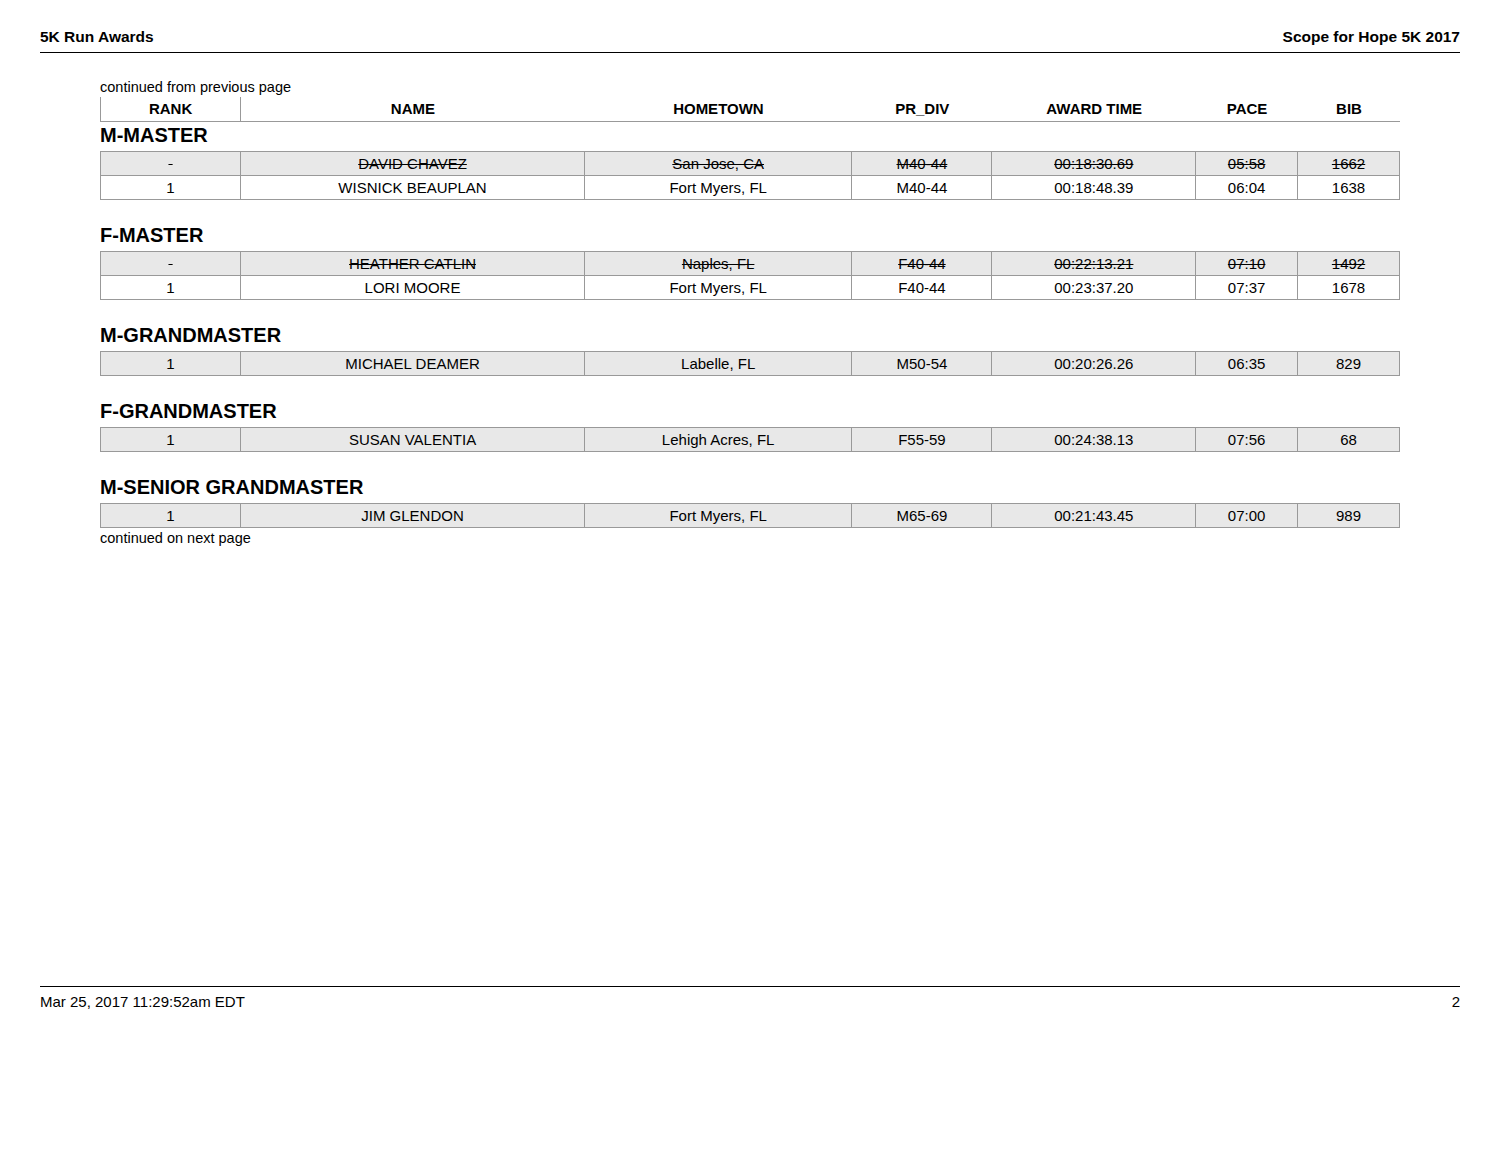5K Run Awards Scope for Hope 5K 2017
continued from previous page
| RANK | NAME | HOMETOWN | PR_DIV | AWARD TIME | PACE | BIB |
| --- | --- | --- | --- | --- | --- | --- |
M-MASTER
| | DAVID CHAVEZ | San Jose, CA | M40-44 | 00:18:30.69 | 05:58 | 1662 |
| 1 | WISNICK BEAUPLAN | Fort Myers, FL | M40-44 | 00:18:48.39 | 06:04 | 1638 |
F-MASTER
| | HEATHER CATLIN | Naples, FL | F40-44 | 00:22:13.21 | 07:10 | 1492 |
| 1 | LORI MOORE | Fort Myers, FL | F40-44 | 00:23:37.20 | 07:37 | 1678 |
M-GRANDMASTER
| 1 | MICHAEL DEAMER | Labelle, FL | M50-54 | 00:20:26.26 | 06:35 | 829 |
F-GRANDMASTER
| 1 | SUSAN VALENTIA | Lehigh Acres, FL | F55-59 | 00:24:38.13 | 07:56 | 68 |
M-SENIOR GRANDMASTER
| 1 | JIM GLENDON | Fort Myers, FL | M65-69 | 00:21:43.45 | 07:00 | 989 |
continued on next page
Mar 25, 2017 11:29:52am EDT 2